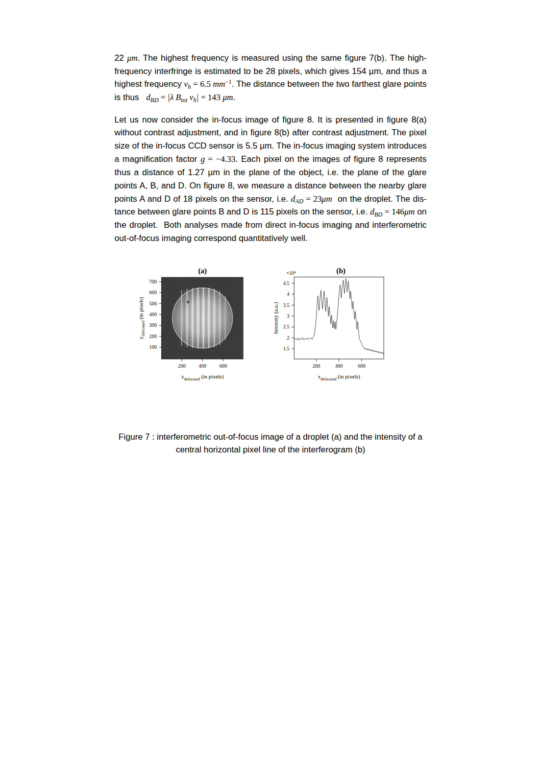22 μm. The highest frequency is measured using the same figure 7(b). The high-frequency interfringe is estimated to be 28 pixels, which gives 154 µm, and thus a highest frequency νh = 6.5 mm−1. The distance between the two farthest glare points is thus dBD = |λ Btot νh| = 143 μm.
Let us now consider the in-focus image of figure 8. It is presented in figure 8(a) without contrast adjustment, and in figure 8(b) after contrast adjustment. The pixel size of the in-focus CCD sensor is 5.5 µm. The in-focus imaging system introduces a magnification factor g = −4.33. Each pixel on the images of figure 8 represents thus a distance of 1.27 µm in the plane of the object, i.e. the plane of the glare points A, B, and D. On figure 8, we measure a distance between the nearby glare points A and D of 18 pixels on the sensor, i.e. dAD = 23μm on the droplet. The distance between glare points B and D is 115 pixels on the sensor, i.e. dBD = 146μm on the droplet. Both analyses made from direct in-focus imaging and interferometric out-of-focus imaging correspond quantitatively well.
(a) 700 600 500 400 300 200 100 200 400 600 ydefocused (in pixels) xdefocused (in pixels) (b) ×104 4.5 4 3.5 3 2.5 2 1.5 200 400 600 xdefocused (in pixels) Intensity (a.u.)
Figure 7 : interferometric out-of-focus image of a droplet (a) and the intensity of a central horizontal pixel line of the interferogram (b)